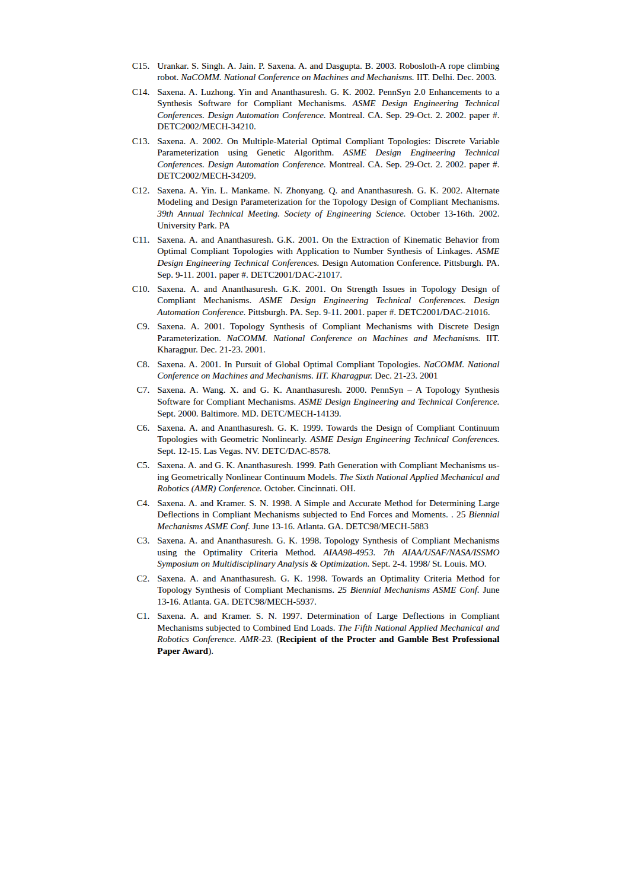C15. Urankar. S. Singh. A. Jain. P. Saxena. A. and Dasgupta. B. 2003. Robosloth-A rope climbing robot. NaCOMM. National Conference on Machines and Mechanisms. IIT. Delhi. Dec. 2003.
C14. Saxena. A. Luzhong. Yin and Ananthasuresh. G. K. 2002. PennSyn 2.0 Enhancements to a Synthesis Software for Compliant Mechanisms. ASME Design Engineering Technical Conferences. Design Automation Conference. Montreal. CA. Sep. 29-Oct. 2. 2002. paper #. DETC2002/MECH-34210.
C13. Saxena. A. 2002. On Multiple-Material Optimal Compliant Topologies: Discrete Variable Parameterization using Genetic Algorithm. ASME Design Engineering Technical Conferences. Design Automation Conference. Montreal. CA. Sep. 29-Oct. 2. 2002. paper #. DETC2002/MECH-34209.
C12. Saxena. A. Yin. L. Mankame. N. Zhonyang. Q. and Ananthasuresh. G. K. 2002. Alternate Modeling and Design Parameterization for the Topology Design of Compliant Mechanisms. 39th Annual Technical Meeting. Society of Engineering Science. October 13-16th. 2002. University Park. PA
C11. Saxena. A. and Ananthasuresh. G.K. 2001. On the Extraction of Kinematic Behavior from Optimal Compliant Topologies with Application to Number Synthesis of Linkages. ASME Design Engineering Technical Conferences. Design Automation Conference. Pittsburgh. PA. Sep. 9-11. 2001. paper #. DETC2001/DAC-21017.
C10. Saxena. A. and Ananthasuresh. G.K. 2001. On Strength Issues in Topology Design of Compliant Mechanisms. ASME Design Engineering Technical Conferences. Design Automation Conference. Pittsburgh. PA. Sep. 9-11. 2001. paper #. DETC2001/DAC-21016.
C9. Saxena. A. 2001. Topology Synthesis of Compliant Mechanisms with Discrete Design Parameterization. NaCOMM. National Conference on Machines and Mechanisms. IIT. Kharagpur. Dec. 21-23. 2001.
C8. Saxena. A. 2001. In Pursuit of Global Optimal Compliant Topologies. NaCOMM. National Conference on Machines and Mechanisms. IIT. Kharagpur. Dec. 21-23. 2001
C7. Saxena. A. Wang. X. and G. K. Ananthasuresh. 2000. PennSyn – A Topology Synthesis Software for Compliant Mechanisms. ASME Design Engineering and Technical Conference. Sept. 2000. Baltimore. MD. DETC/MECH-14139.
C6. Saxena. A. and Ananthasuresh. G. K. 1999. Towards the Design of Compliant Continuum Topologies with Geometric Nonlinearly. ASME Design Engineering Technical Conferences. Sept. 12-15. Las Vegas. NV. DETC/DAC-8578.
C5. Saxena. A. and G. K. Ananthasuresh. 1999. Path Generation with Compliant Mechanisms using Geometrically Nonlinear Continuum Models. The Sixth National Applied Mechanical and Robotics (AMR) Conference. October. Cincinnati. OH.
C4. Saxena. A. and Kramer. S. N. 1998. A Simple and Accurate Method for Determining Large Deflections in Compliant Mechanisms subjected to End Forces and Moments. . 25 Biennial Mechanisms ASME Conf. June 13-16. Atlanta. GA. DETC98/MECH-5883
C3. Saxena. A. and Ananthasuresh. G. K. 1998. Topology Synthesis of Compliant Mechanisms using the Optimality Criteria Method. AIAA98-4953. 7th AIAA/USAF/NASA/ISSMO Symposium on Multidisciplinary Analysis & Optimization. Sept. 2-4. 1998/ St. Louis. MO.
C2. Saxena. A. and Ananthasuresh. G. K. 1998. Towards an Optimality Criteria Method for Topology Synthesis of Compliant Mechanisms. 25 Biennial Mechanisms ASME Conf. June 13-16. Atlanta. GA. DETC98/MECH-5937.
C1. Saxena. A. and Kramer. S. N. 1997. Determination of Large Deflections in Compliant Mechanisms subjected to Combined End Loads. The Fifth National Applied Mechanical and Robotics Conference. AMR-23. (Recipient of the Procter and Gamble Best Professional Paper Award).